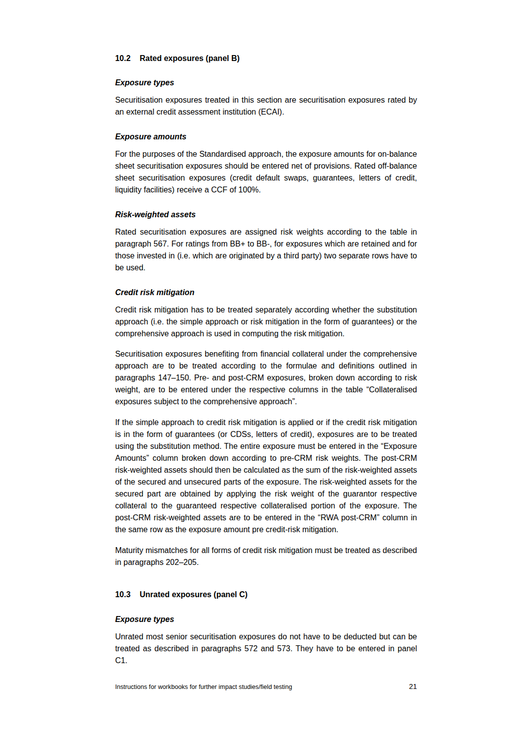10.2 Rated exposures (panel B)
Exposure types
Securitisation exposures treated in this section are securitisation exposures rated by an external credit assessment institution (ECAI).
Exposure amounts
For the purposes of the Standardised approach, the exposure amounts for on-balance sheet securitisation exposures should be entered net of provisions. Rated off-balance sheet securitisation exposures (credit default swaps, guarantees, letters of credit, liquidity facilities) receive a CCF of 100%.
Risk-weighted assets
Rated securitisation exposures are assigned risk weights according to the table in paragraph 567. For ratings from BB+ to BB-, for exposures which are retained and for those invested in (i.e. which are originated by a third party) two separate rows have to be used.
Credit risk mitigation
Credit risk mitigation has to be treated separately according whether the substitution approach (i.e. the simple approach or risk mitigation in the form of guarantees) or the comprehensive approach is used in computing the risk mitigation.
Securitisation exposures benefiting from financial collateral under the comprehensive approach are to be treated according to the formulae and definitions outlined in paragraphs 147–150. Pre- and post-CRM exposures, broken down according to risk weight, are to be entered under the respective columns in the table “Collateralised exposures subject to the comprehensive approach”.
If the simple approach to credit risk mitigation is applied or if the credit risk mitigation is in the form of guarantees (or CDSs, letters of credit), exposures are to be treated using the substitution method. The entire exposure must be entered in the “Exposure Amounts” column broken down according to pre-CRM risk weights. The post-CRM risk-weighted assets should then be calculated as the sum of the risk-weighted assets of the secured and unsecured parts of the exposure. The risk-weighted assets for the secured part are obtained by applying the risk weight of the guarantor respective collateral to the guaranteed respective collateralised portion of the exposure. The post-CRM risk-weighted assets are to be entered in the “RWA post-CRM” column in the same row as the exposure amount pre credit-risk mitigation.
Maturity mismatches for all forms of credit risk mitigation must be treated as described in paragraphs 202–205.
10.3 Unrated exposures (panel C)
Exposure types
Unrated most senior securitisation exposures do not have to be deducted but can be treated as described in paragraphs 572 and 573. They have to be entered in panel C1.
Instructions for workbooks for further impact studies/field testing 21